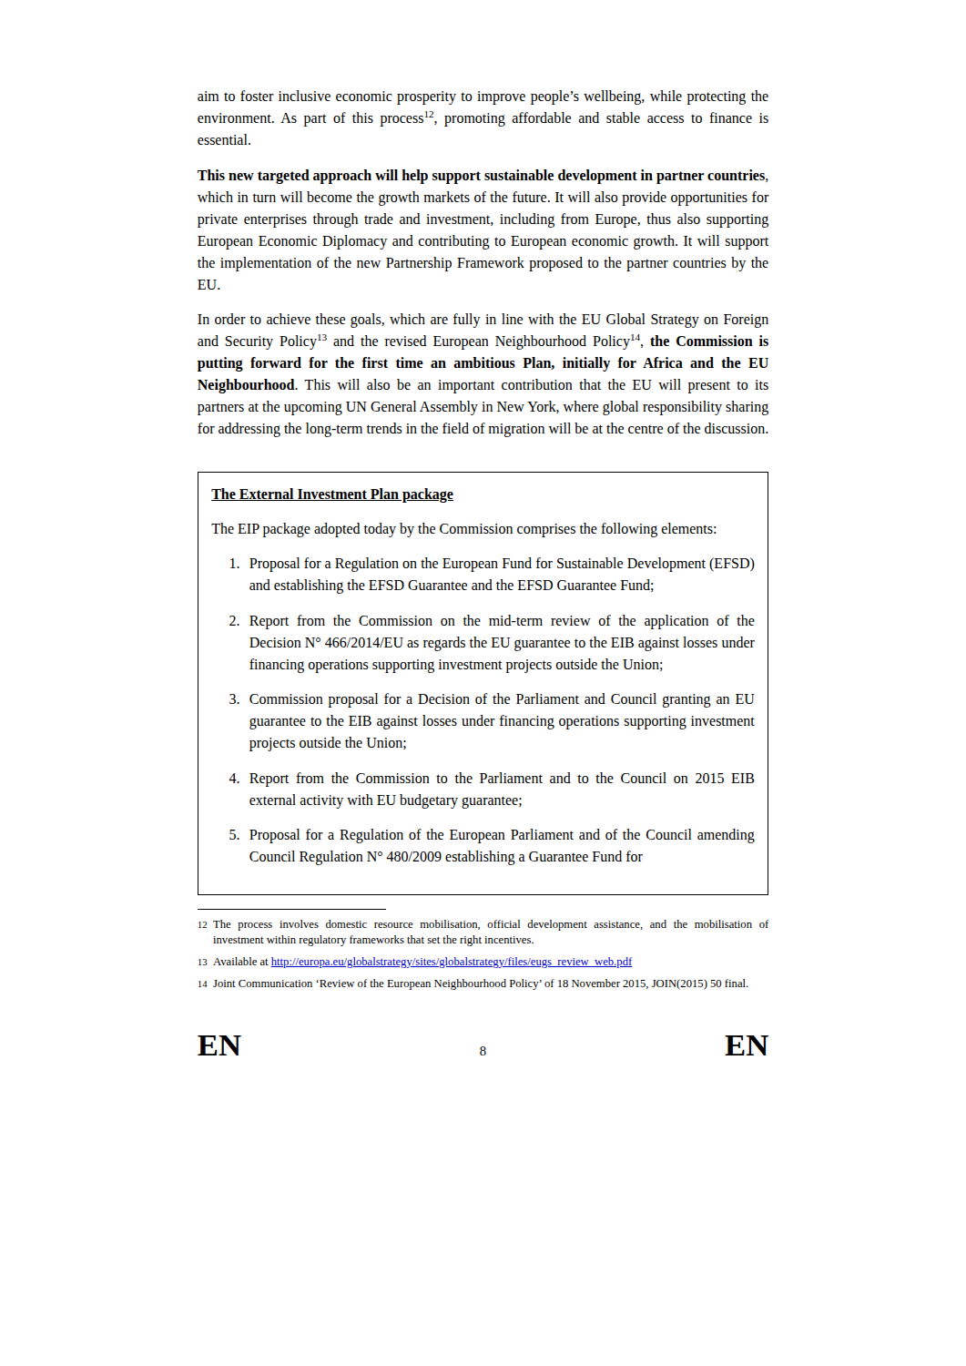aim to foster inclusive economic prosperity to improve people’s wellbeing, while protecting the environment. As part of this process12, promoting affordable and stable access to finance is essential.
This new targeted approach will help support sustainable development in partner countries, which in turn will become the growth markets of the future. It will also provide opportunities for private enterprises through trade and investment, including from Europe, thus also supporting European Economic Diplomacy and contributing to European economic growth. It will support the implementation of the new Partnership Framework proposed to the partner countries by the EU.
In order to achieve these goals, which are fully in line with the EU Global Strategy on Foreign and Security Policy13 and the revised European Neighbourhood Policy14, the Commission is putting forward for the first time an ambitious Plan, initially for Africa and the EU Neighbourhood. This will also be an important contribution that the EU will present to its partners at the upcoming UN General Assembly in New York, where global responsibility sharing for addressing the long-term trends in the field of migration will be at the centre of the discussion.
The External Investment Plan package
The EIP package adopted today by the Commission comprises the following elements:
Proposal for a Regulation on the European Fund for Sustainable Development (EFSD) and establishing the EFSD Guarantee and the EFSD Guarantee Fund;
Report from the Commission on the mid-term review of the application of the Decision N° 466/2014/EU as regards the EU guarantee to the EIB against losses under financing operations supporting investment projects outside the Union;
Commission proposal for a Decision of the Parliament and Council granting an EU guarantee to the EIB against losses under financing operations supporting investment projects outside the Union;
Report from the Commission to the Parliament and to the Council on 2015 EIB external activity with EU budgetary guarantee;
Proposal for a Regulation of the European Parliament and of the Council amending Council Regulation N° 480/2009 establishing a Guarantee Fund for
12
The process involves domestic resource mobilisation, official development assistance, and the mobilisation of investment within regulatory frameworks that set the right incentives.
13
Available at http://europa.eu/globalstrategy/sites/globalstrategy/files/eugs_review_web.pdf
14
Joint Communication ‘Review of the European Neighbourhood Policy’ of 18 November 2015, JOIN(2015) 50 final.
EN 8 EN